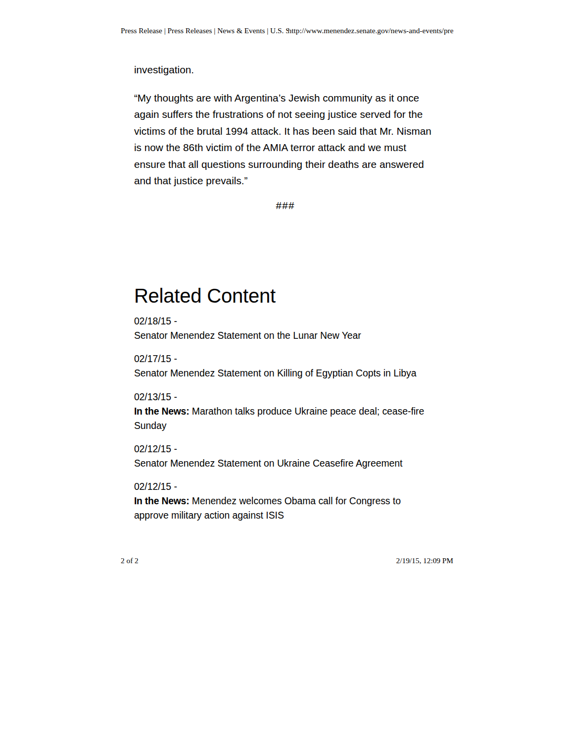Press Release | Press Releases | News & Events | U.S. Senator B... http://www.menendez.senate.gov/news-and-events/press/senato...
investigation.
“My thoughts are with Argentina’s Jewish community as it once again suffers the frustrations of not seeing justice served for the victims of the brutal 1994 attack. It has been said that Mr. Nisman is now the 86th victim of the AMIA terror attack and we must ensure that all questions surrounding their deaths are answered and that justice prevails.”
###
Related Content
02/18/15 - Senator Menendez Statement on the Lunar New Year
02/17/15 - Senator Menendez Statement on Killing of Egyptian Copts in Libya
02/13/15 - In the News: Marathon talks produce Ukraine peace deal; cease-fire Sunday
02/12/15 - Senator Menendez Statement on Ukraine Ceasefire Agreement
02/12/15 - In the News: Menendez welcomes Obama call for Congress to approve military action against ISIS
2 of 2 2/19/15, 12:09 PM